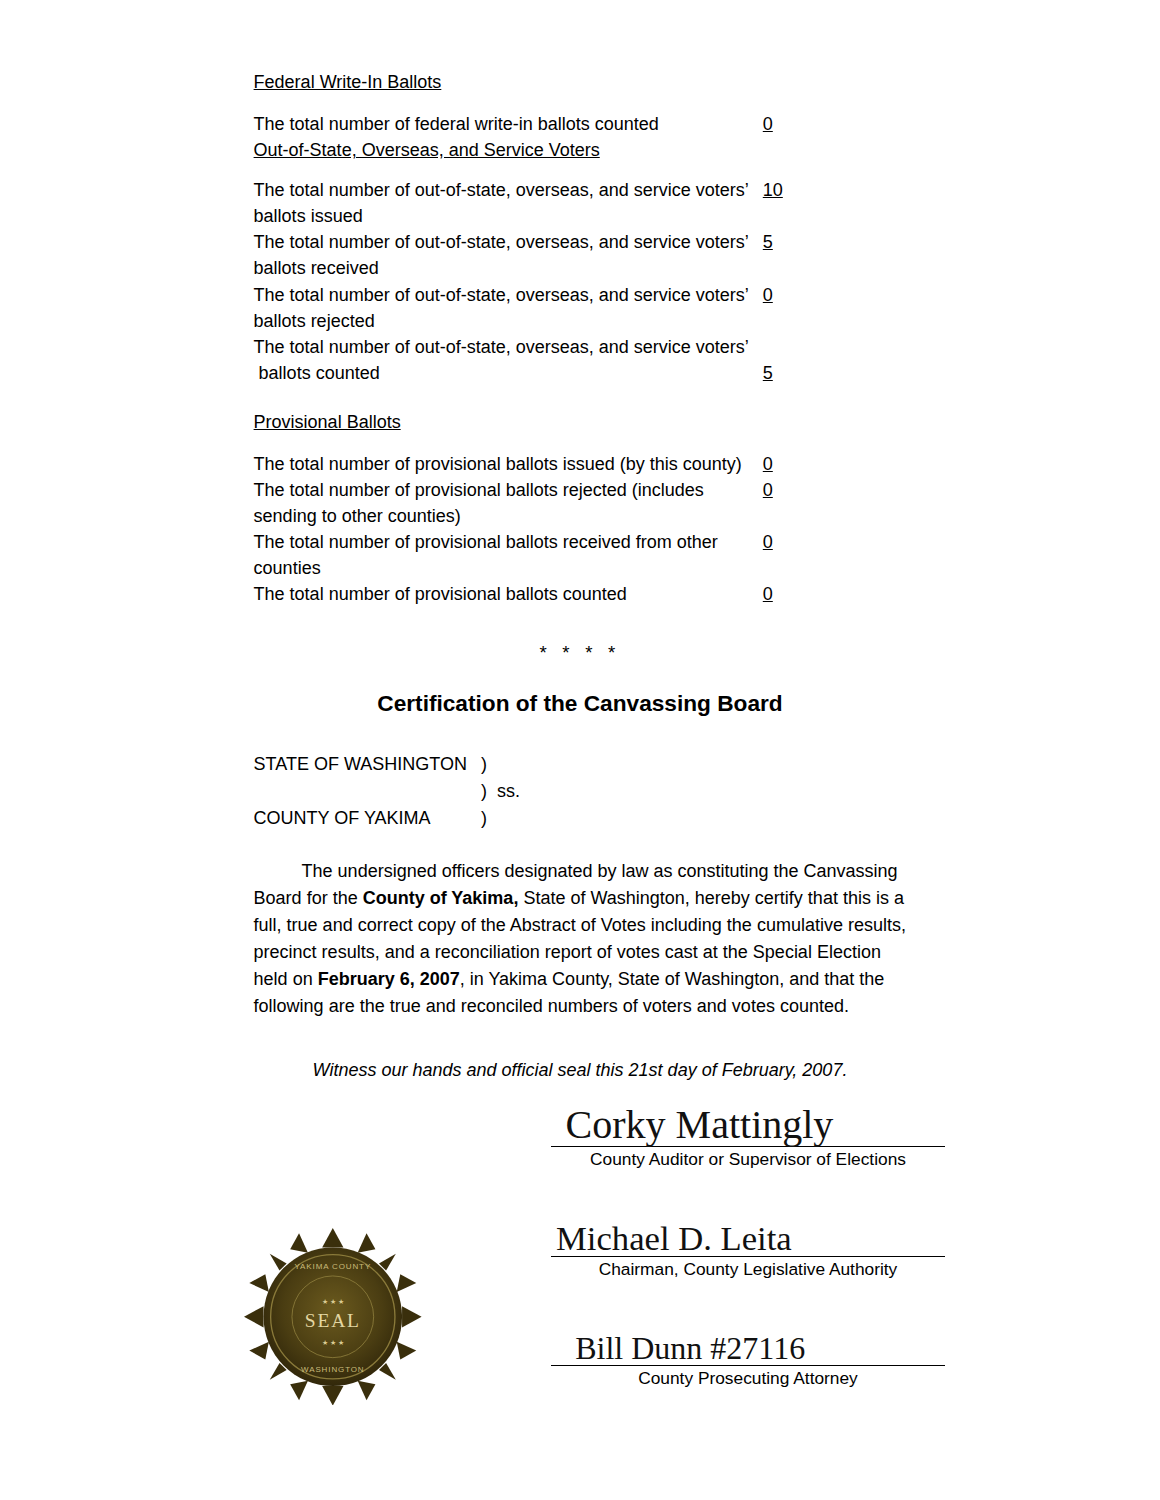Federal Write-In Ballots
| The total number of federal write-in ballots counted | 0 |
| Out-of-State, Overseas, and Service Voters | |
| The total number of out-of-state, overseas, and service voters’ ballots issued | 10 |
| The total number of out-of-state, overseas, and service voters’ ballots received | 5 |
| The total number of out-of-state, overseas, and service voters’ ballots rejected | 0 |
| The total number of out-of-state, overseas, and service voters’ | |
| ballots counted | 5 |
Provisional Ballots
| The total number of provisional ballots issued (by this county) | 0 |
| The total number of provisional ballots rejected (includes sending to other counties) | 0 |
| The total number of provisional ballots received from other counties | 0 |
| The total number of provisional ballots counted | 0 |
* * * *
Certification of the Canvassing Board
| STATE OF WASHINGTON | ) | |
| | ) | ss. |
| COUNTY OF YAKIMA | ) | |
The undersigned officers designated by law as constituting the Canvassing Board for the County of Yakima, State of Washington, hereby certify that this is a full, true and correct copy of the Abstract of Votes including the cumulative results, precinct results, and a reconciliation report of votes cast at the Special Election held on February 6, 2007, in Yakima County, State of Washington, and that the following are the true and reconciled numbers of voters and votes counted.
Witness our hands and official seal this 21st day of February, 2007.
Corky Mattingly
County Auditor or Supervisor of Elections
Michael D. Leita
Chairman, County Legislative Authority
Bill Dunn #27116
County Prosecuting Attorney
YAKIMA COUNTY WASHINGTON ★ ★ ★ SEAL ★ ★ ★